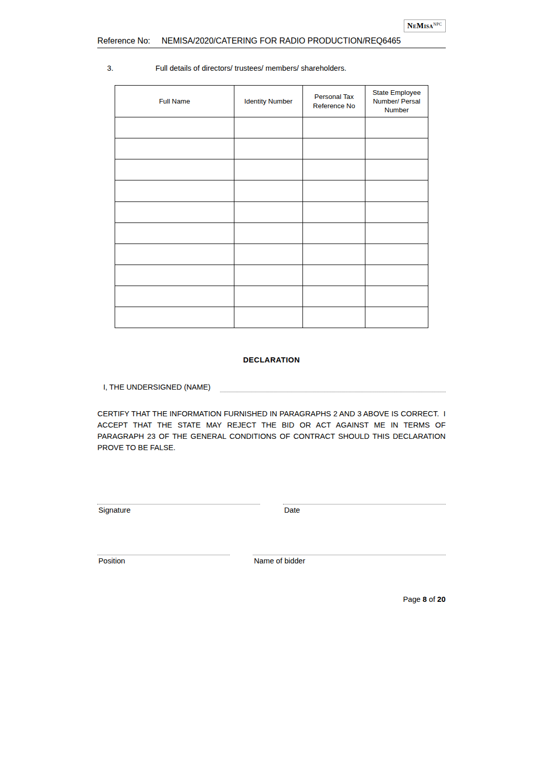NeMisa NPC
Reference No: NEMISA/2020/CATERING FOR RADIO PRODUCTION/REQ6465
3. Full details of directors/ trustees/ members/ shareholders.
| Full Name | Identity Number | Personal Tax Reference No | State Employee Number/ Persal Number |
| --- | --- | --- | --- |
DECLARATION
I, THE UNDERSIGNED (NAME)
CERTIFY THAT THE INFORMATION FURNISHED IN PARAGRAPHS 2 AND 3 ABOVE IS CORRECT. I ACCEPT THAT THE STATE MAY REJECT THE BID OR ACT AGAINST ME IN TERMS OF PARAGRAPH 23 OF THE GENERAL CONDITIONS OF CONTRACT SHOULD THIS DECLARATION PROVE TO BE FALSE.
Signature
Date
Position
Name of bidder
Page 8 of 20